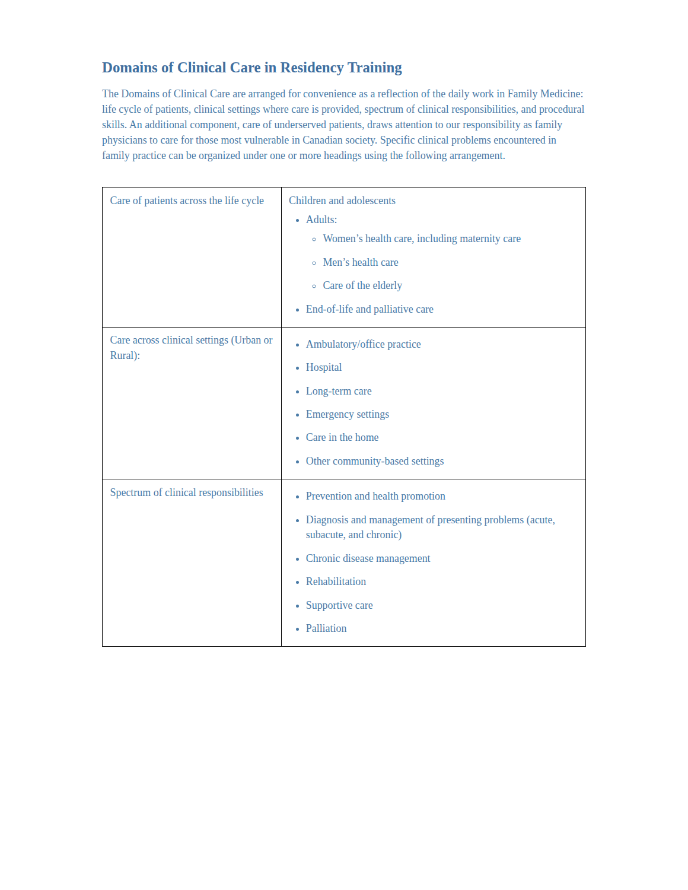Domains of Clinical Care in Residency Training
The Domains of Clinical Care are arranged for convenience as a reflection of the daily work in Family Medicine: life cycle of patients, clinical settings where care is provided, spectrum of clinical responsibilities, and procedural skills. An additional component, care of underserved patients, draws attention to our responsibility as family physicians to care for those most vulnerable in Canadian society. Specific clinical problems encountered in family practice can be organized under one or more headings using the following arrangement.
| Care of patients across the life cycle | Children and adolescents Adults: Women’s health care, including maternity care Men’s health care Care of the elderly End-of-life and palliative care |
| Care across clinical settings (Urban or Rural): | Ambulatory/office practice Hospital Long-term care Emergency settings Care in the home Other community-based settings |
| Spectrum of clinical responsibilities | Prevention and health promotion Diagnosis and management of presenting problems (acute, subacute, and chronic) Chronic disease management Rehabilitation Supportive care Palliation |